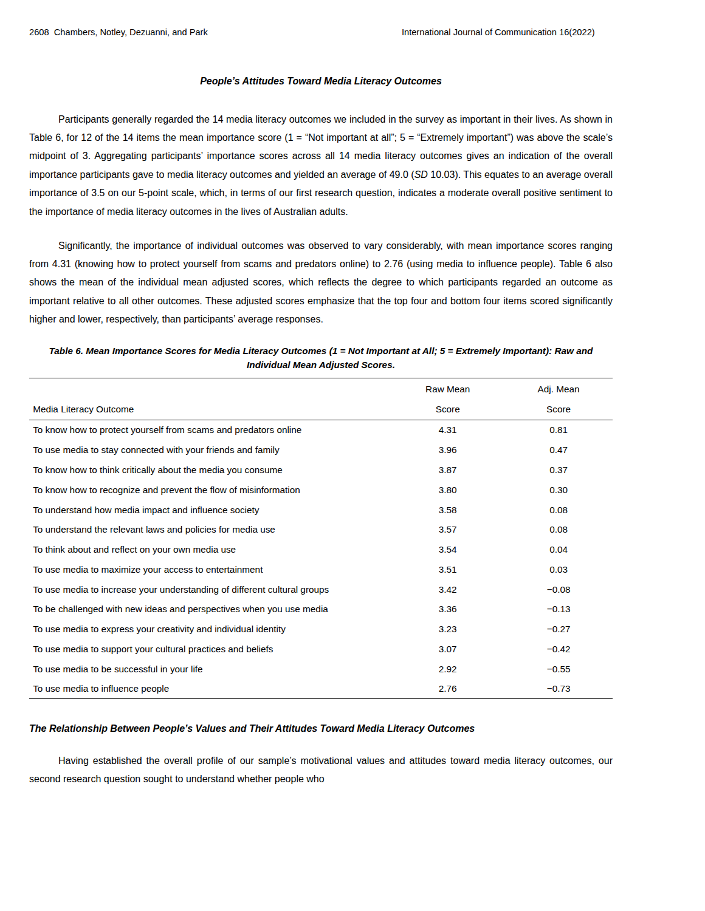2608 Chambers, Notley, Dezuanni, and Park International Journal of Communication 16(2022)
People’s Attitudes Toward Media Literacy Outcomes
Participants generally regarded the 14 media literacy outcomes we included in the survey as important in their lives. As shown in Table 6, for 12 of the 14 items the mean importance score (1 = “Not important at all”; 5 = “Extremely important”) was above the scale’s midpoint of 3. Aggregating participants’ importance scores across all 14 media literacy outcomes gives an indication of the overall importance participants gave to media literacy outcomes and yielded an average of 49.0 (SD 10.03). This equates to an average overall importance of 3.5 on our 5-point scale, which, in terms of our first research question, indicates a moderate overall positive sentiment to the importance of media literacy outcomes in the lives of Australian adults.
Significantly, the importance of individual outcomes was observed to vary considerably, with mean importance scores ranging from 4.31 (knowing how to protect yourself from scams and predators online) to 2.76 (using media to influence people). Table 6 also shows the mean of the individual mean adjusted scores, which reflects the degree to which participants regarded an outcome as important relative to all other outcomes. These adjusted scores emphasize that the top four and bottom four items scored significantly higher and lower, respectively, than participants’ average responses.
Table 6. Mean Importance Scores for Media Literacy Outcomes (1 = Not Important at All; 5 = Extremely Important): Raw and Individual Mean Adjusted Scores.
| | Raw Mean | Adj. Mean |
| --- | --- | --- |
| Media Literacy Outcome | Score | Score |
| To know how to protect yourself from scams and predators online | 4.31 | 0.81 |
| To use media to stay connected with your friends and family | 3.96 | 0.47 |
| To know how to think critically about the media you consume | 3.87 | 0.37 |
| To know how to recognize and prevent the flow of misinformation | 3.80 | 0.30 |
| To understand how media impact and influence society | 3.58 | 0.08 |
| To understand the relevant laws and policies for media use | 3.57 | 0.08 |
| To think about and reflect on your own media use | 3.54 | 0.04 |
| To use media to maximize your access to entertainment | 3.51 | 0.03 |
| To use media to increase your understanding of different cultural groups | 3.42 | −0.08 |
| To be challenged with new ideas and perspectives when you use media | 3.36 | −0.13 |
| To use media to express your creativity and individual identity | 3.23 | −0.27 |
| To use media to support your cultural practices and beliefs | 3.07 | −0.42 |
| To use media to be successful in your life | 2.92 | −0.55 |
| To use media to influence people | 2.76 | −0.73 |
The Relationship Between People’s Values and Their Attitudes Toward Media Literacy Outcomes
Having established the overall profile of our sample’s motivational values and attitudes toward media literacy outcomes, our second research question sought to understand whether people who